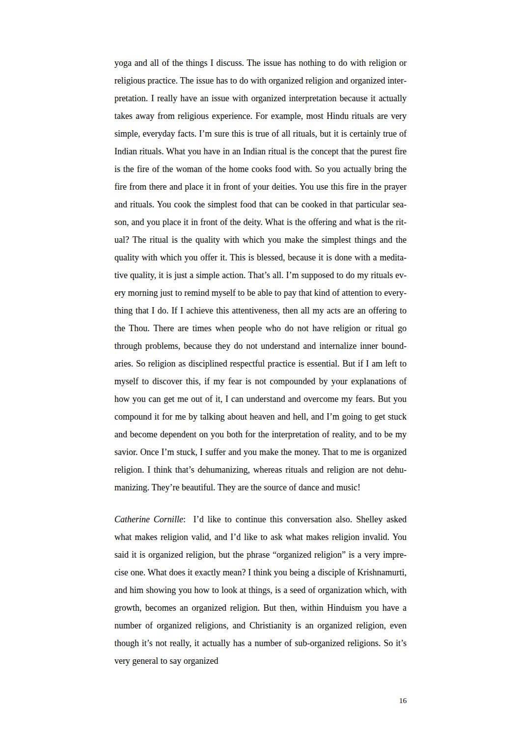yoga and all of the things I discuss. The issue has nothing to do with religion or religious practice. The issue has to do with organized religion and organized interpretation. I really have an issue with organized interpretation because it actually takes away from religious experience. For example, most Hindu rituals are very simple, everyday facts. I’m sure this is true of all rituals, but it is certainly true of Indian rituals. What you have in an Indian ritual is the concept that the purest fire is the fire of the woman of the home cooks food with. So you actually bring the fire from there and place it in front of your deities. You use this fire in the prayer and rituals. You cook the simplest food that can be cooked in that particular season, and you place it in front of the deity. What is the offering and what is the ritual? The ritual is the quality with which you make the simplest things and the quality with which you offer it. This is blessed, because it is done with a meditative quality, it is just a simple action. That’s all. I’m supposed to do my rituals every morning just to remind myself to be able to pay that kind of attention to everything that I do. If I achieve this attentiveness, then all my acts are an offering to the Thou. There are times when people who do not have religion or ritual go through problems, because they do not understand and internalize inner boundaries. So religion as disciplined respectful practice is essential. But if I am left to myself to discover this, if my fear is not compounded by your explanations of how you can get me out of it, I can understand and overcome my fears. But you compound it for me by talking about heaven and hell, and I’m going to get stuck and become dependent on you both for the interpretation of reality, and to be my savior. Once I’m stuck, I suffer and you make the money. That to me is organized religion. I think that’s dehumanizing, whereas rituals and religion are not dehumanizing. They’re beautiful. They are the source of dance and music!
Catherine Cornille: I’d like to continue this conversation also. Shelley asked what makes religion valid, and I’d like to ask what makes religion invalid. You said it is organized religion, but the phrase “organized religion” is a very imprecise one. What does it exactly mean? I think you being a disciple of Krishnamurti, and him showing you how to look at things, is a seed of organization which, with growth, becomes an organized religion. But then, within Hinduism you have a number of organized religions, and Christianity is an organized religion, even though it’s not really, it actually has a number of sub-organized religions. So it’s very general to say organized
16